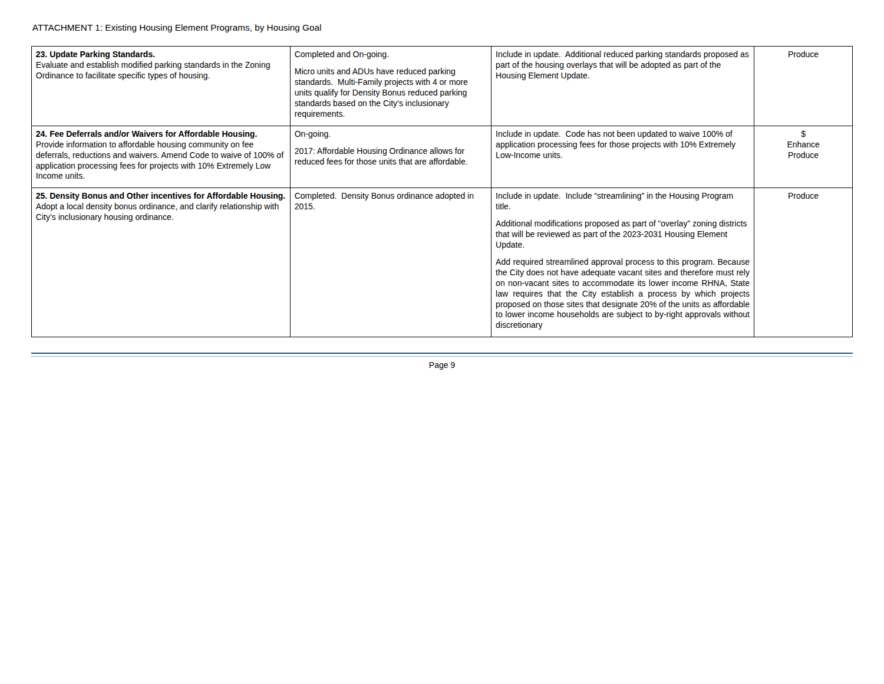ATTACHMENT 1: Existing Housing Element Programs, by Housing Goal
| 23. Update Parking Standards. Evaluate and establish modified parking standards in the Zoning Ordinance to facilitate specific types of housing. | Completed and On-going. Micro units and ADUs have reduced parking standards. Multi-Family projects with 4 or more units qualify for Density Bonus reduced parking standards based on the City’s inclusionary requirements. | Include in update. Additional reduced parking standards proposed as part of the housing overlays that will be adopted as part of the Housing Element Update. | Produce |
| 24. Fee Deferrals and/or Waivers for Affordable Housing. Provide information to affordable housing community on fee deferrals, reductions and waivers. Amend Code to waive of 100% of application processing fees for projects with 10% Extremely Low Income units. | On-going. 2017: Affordable Housing Ordinance allows for reduced fees for those units that are affordable. | Include in update. Code has not been updated to waive 100% of application processing fees for those projects with 10% Extremely Low-Income units. | $ Enhance Produce |
| 25. Density Bonus and Other incentives for Affordable Housing. Adopt a local density bonus ordinance, and clarify relationship with City’s inclusionary housing ordinance. | Completed. Density Bonus ordinance adopted in 2015. | Include in update. Include “streamlining” in the Housing Program title. Additional modifications proposed as part of “overlay” zoning districts that will be reviewed as part of the 2023-2031 Housing Element Update. Add required streamlined approval process to this program. Because the City does not have adequate vacant sites and therefore must rely on non-vacant sites to accommodate its lower income RHNA, State law requires that the City establish a process by which projects proposed on those sites that designate 20% of the units as affordable to lower income households are subject to by-right approvals without discretionary | Produce |
Page 9